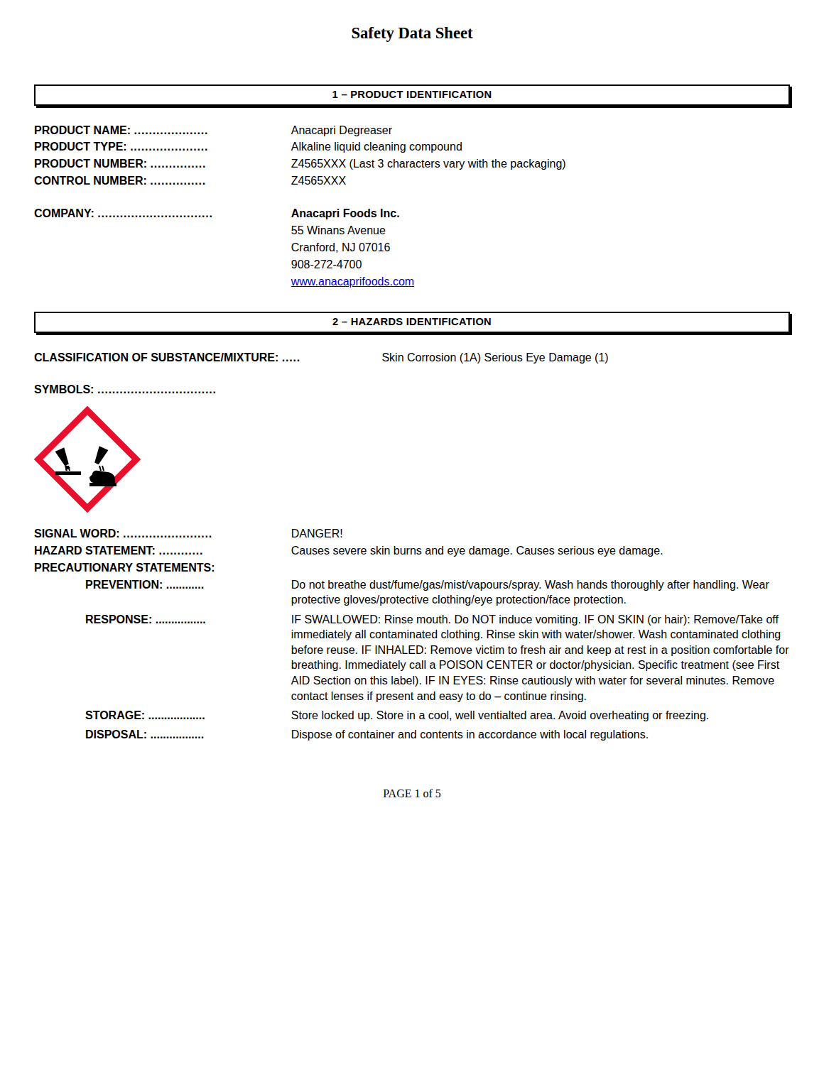Safety Data Sheet
1 – PRODUCT IDENTIFICATION
| PRODUCT NAME: .................... | Anacapri Degreaser |
| PRODUCT TYPE: ..................... | Alkaline liquid cleaning compound |
| PRODUCT NUMBER: ............... | Z4565XXX (Last 3 characters vary with the packaging) |
| CONTROL NUMBER: ............... | Z4565XXX |
| COMPANY: ............................... | Anacapri Foods Inc. |
| | 55 Winans Avenue |
| | Cranford, NJ 07016 |
| | 908-272-4700 |
| | www.anacaprifoods.com |
2 – HAZARDS IDENTIFICATION
| CLASSIFICATION OF SUBSTANCE/MIXTURE: ..... | Skin Corrosion (1A) Serious Eye Damage (1) |
| SYMBOLS: ................................ | |
| SIGNAL WORD: ........................ | DANGER! |
| HAZARD STATEMENT: ............ | Causes severe skin burns and eye damage. Causes serious eye damage. |
| PRECAUTIONARY STATEMENTS: |
| PREVENTION: ............ | Do not breathe dust/fume/gas/mist/vapours/spray. Wash hands thoroughly after handling. Wear protective gloves/protective clothing/eye protection/face protection. |
| RESPONSE: ................ | IF SWALLOWED: Rinse mouth. Do NOT induce vomiting. IF ON SKIN (or hair): Remove/Take off immediately all contaminated clothing. Rinse skin with water/shower. Wash contaminated clothing before reuse. IF INHALED: Remove victim to fresh air and keep at rest in a position comfortable for breathing. Immediately call a POISON CENTER or doctor/physician. Specific treatment (see First AID Section on this label). IF IN EYES: Rinse cautiously with water for several minutes. Remove contact lenses if present and easy to do – continue rinsing. |
| STORAGE: .................. | Store locked up. Store in a cool, well ventialted area. Avoid overheating or freezing. |
| DISPOSAL: ................. | Dispose of container and contents in accordance with local regulations. |
PAGE 1 of 5